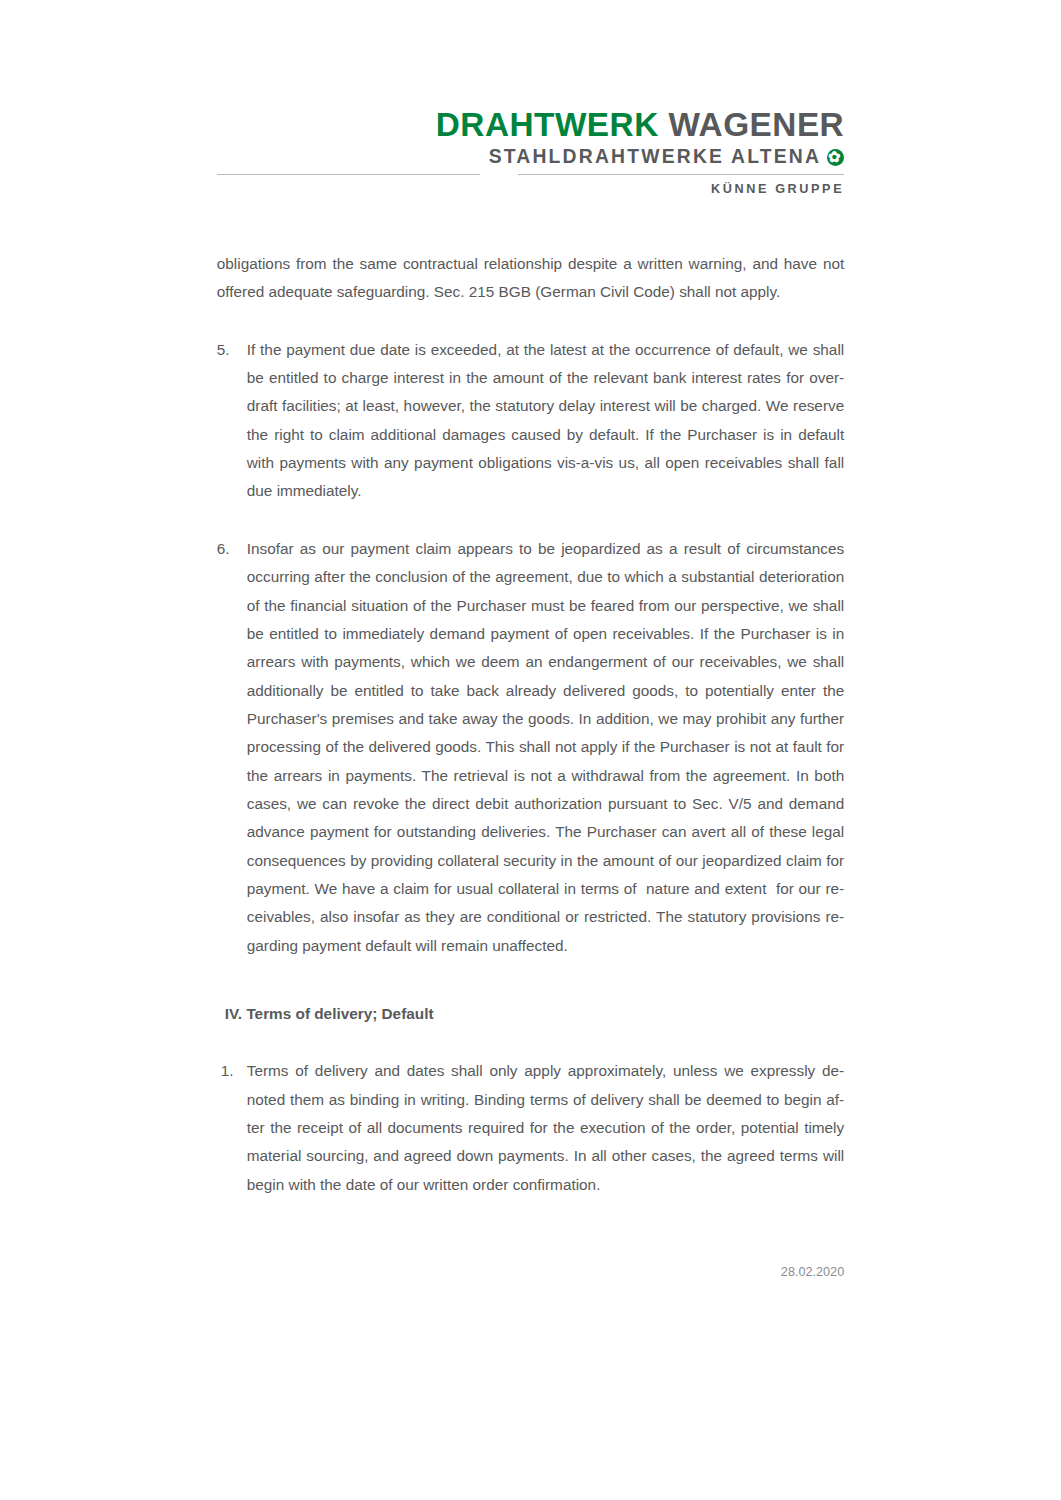DRAHTWERK WAGENER
STAHLDRAHTWERKE ALTENA✿
KÜNNE GRUPPE
obligations from the same contractual relationship despite a written warning, and have not offered adequate safeguarding. Sec. 215 BGB (German Civil Code) shall not apply.
5.
If the payment due date is exceeded, at the latest at the occurrence of default, we shall be entitled to charge interest in the amount of the relevant bank interest rates for overdraft facilities; at least, however, the statutory delay interest will be charged. We reserve the right to claim additional damages caused by default. If the Purchaser is in default with payments with any payment obligations vis-a-vis us, all open receivables shall fall due immediately.
6.
Insofar as our payment claim appears to be jeopardized as a result of circumstances occurring after the conclusion of the agreement, due to which a substantial deterioration of the financial situation of the Purchaser must be feared from our perspective, we shall be entitled to immediately demand payment of open receivables. If the Purchaser is in arrears with payments, which we deem an endangerment of our receivables, we shall additionally be entitled to take back already delivered goods, to potentially enter the Purchaser's premises and take away the goods. In addition, we may prohibit any further processing of the delivered goods. This shall not apply if the Purchaser is not at fault for the arrears in payments. The retrieval is not a withdrawal from the agreement. In both cases, we can revoke the direct debit authorization pursuant to Sec. V/5 and demand advance payment for outstanding deliveries. The Purchaser can avert all of these legal consequences by providing collateral security in the amount of our jeopardized claim for payment. We have a claim for usual collateral in terms of nature and extent for our receivables, also insofar as they are conditional or restricted. The statutory provisions regarding payment default will remain unaffected.
IV. Terms of delivery; Default
1.
Terms of delivery and dates shall only apply approximately, unless we expressly denoted them as binding in writing. Binding terms of delivery shall be deemed to begin after the receipt of all documents required for the execution of the order, potential timely material sourcing, and agreed down payments. In all other cases, the agreed terms will begin with the date of our written order confirmation.
28.02.2020